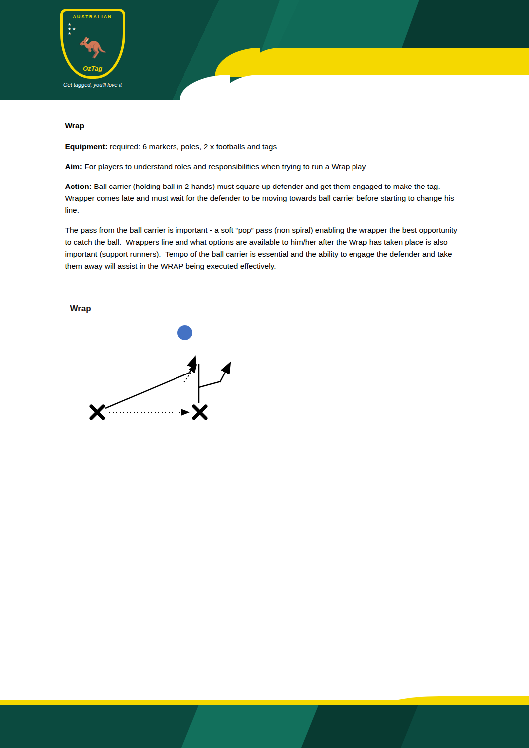AUSTRALIAN
★
★ ★
★
🦘
OzTag
Get tagged, you'll love it
Wrap
Equipment: required: 6 markers, poles, 2 x footballs and tags
Aim: For players to understand roles and responsibilities when trying to run a Wrap play
Action: Ball carrier (holding ball in 2 hands) must square up defender and get them engaged to make the tag. Wrapper comes late and must wait for the defender to be moving towards ball carrier before starting to change his line.
The pass from the ball carrier is important - a soft “pop” pass (non spiral) enabling the wrapper the best opportunity to catch the ball. Wrappers line and what options are available to him/her after the Wrap has taken place is also important (support runners). Tempo of the ball carrier is essential and the ability to engage the defender and take them away will assist in the WRAP being executed effectively.
Wrap